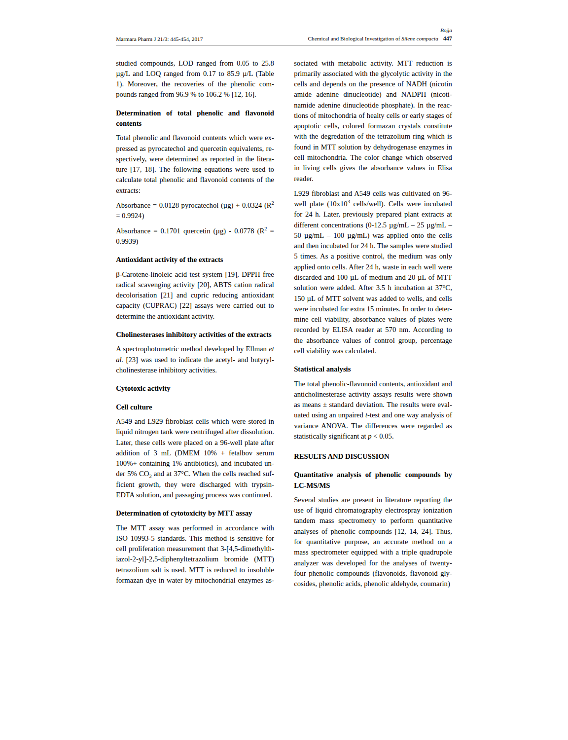Marmara Pharm J 21/3: 445-454, 2017
Boğa Chemical and Biological Investigation of Silene compacta 447
studied compounds, LOD ranged from 0.05 to 25.8 µg/L and LOQ ranged from 0.17 to 85.9 µ/L (Table 1). Moreover, the recoveries of the phenolic compounds ranged from 96.9 % to 106.2 % [12, 16].
Determination of total phenolic and flavonoid contents
Total phenolic and flavonoid contents which were expressed as pyrocatechol and quercetin equivalents, respectively, were determined as reported in the literature [17, 18]. The following equations were used to calculate total phenolic and flavonoid contents of the extracts:
Absorbance = 0.0128 pyrocatechol (µg) + 0.0324 (R2 = 0.9924)
Absorbance = 0.1701 quercetin (µg) - 0.0778 (R2 = 0.9939)
Antioxidant activity of the extracts
β-Carotene-linoleic acid test system [19], DPPH free radical scavenging activity [20], ABTS cation radical decolorisation [21] and cupric reducing antioxidant capacity (CUPRAC) [22] assays were carried out to determine the antioxidant activity.
Cholinesterases inhibitory activities of the extracts
A spectrophotometric method developed by Ellman et al. [23] was used to indicate the acetyl- and butyryl-cholinesterase inhibitory activities.
Cytotoxic activity
Cell culture
A549 and L929 fibroblast cells which were stored in liquid nitrogen tank were centrifuged after dissolution. Later, these cells were placed on a 96-well plate after addition of 3 mL (DMEM 10% + fetalbov serum 100%+ containing 1% antibiotics), and incubated under 5% CO2 and at 37°C. When the cells reached sufficient growth, they were discharged with trypsin-EDTA solution, and passaging process was continued.
Determination of cytotoxicity by MTT assay
The MTT assay was performed in accordance with ISO 10993-5 standards. This method is sensitive for cell proliferation measurement that 3-[4,5-dimethylthiazol-2-yl]-2,5-diphenyltetrazolium bromide (MTT) tetrazolium salt is used. MTT is reduced to insoluble formazan dye in water by mitochondrial enzymes associated with metabolic activity. MTT reduction is primarily associated with the glycolytic activity in the cells and depends on the presence of NADH (nicotin amide adenine dinucleotide) and NADPH (nicotinamide adenine dinucleotide phosphate). In the reactions of mitochondria of healty cells or early stages of apoptotic cells, colored formazan crystals constitute with the degredation of the tetrazolium ring which is found in MTT solution by dehydrogenase enzymes in cell mitochondria. The color change which observed in living cells gives the absorbance values in Elisa reader.
L929 fibroblast and A549 cells was cultivated on 96-well plate (10x103 cells/well). Cells were incubated for 24 h. Later, previously prepared plant extracts at different concentrations (0-12.5 µg/mL – 25 µg/mL – 50 µg/mL – 100 µg/mL) was applied onto the cells and then incubated for 24 h. The samples were studied 5 times. As a positive control, the medium was only applied onto cells. After 24 h, waste in each well were discarded and 100 µL of medium and 20 µL of MTT solution were added. After 3.5 h incubation at 37°C, 150 µL of MTT solvent was added to wells, and cells were incubated for extra 15 minutes. In order to determine cell viability, absorbance values of plates were recorded by ELISA reader at 570 nm. According to the absorbance values of control group, percentage cell viability was calculated.
Statistical analysis
The total phenolic-flavonoid contents, antioxidant and anticholinesterase activity assays results were shown as means ± standard deviation. The results were evaluated using an unpaired t-test and one way analysis of variance ANOVA. The differences were regarded as statistically significant at p < 0.05.
Results and Discussion
Quantitative analysis of phenolic compounds by LC-MS/MS
Several studies are present in literature reporting the use of liquid chromatography electrospray ionization tandem mass spectrometry to perform quantitative analyses of phenolic compounds [12, 14, 24]. Thus, for quantitative purpose, an accurate method on a mass spectrometer equipped with a triple quadrupole analyzer was developed for the analyses of twenty-four phenolic compounds (flavonoids, flavonoid glycosides, phenolic acids, phenolic aldehyde, coumarin)